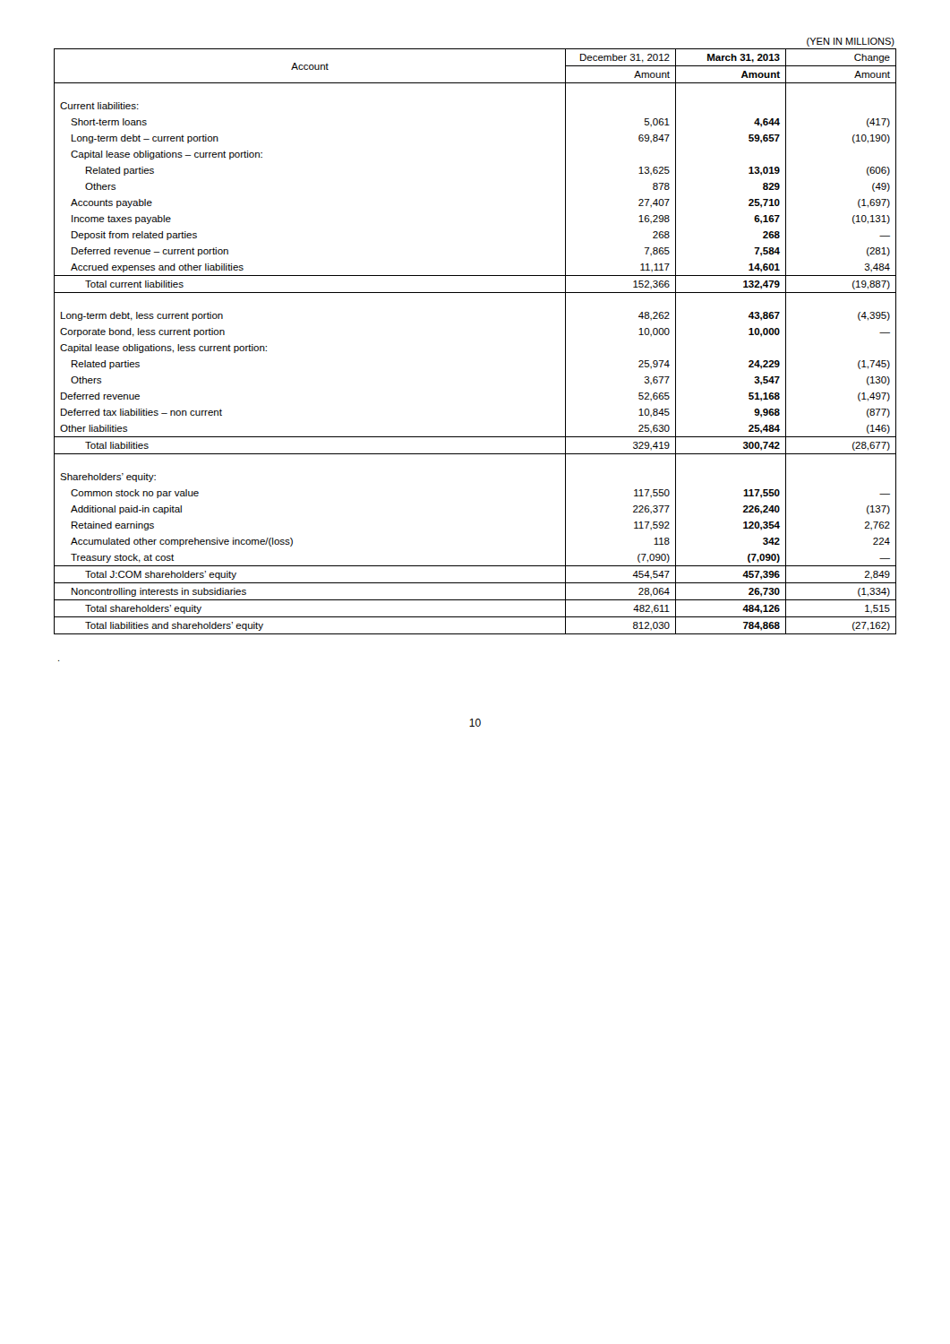(YEN IN MILLIONS)
| Account | December 31, 2012 | March 31, 2013 | Change |
| --- | --- | --- | --- |
| Amount | Amount | Amount |
| Current liabilities: | | | |
| Short-term loans | 5,061 | 4,644 | (417) |
| Long-term debt – current portion | 69,847 | 59,657 | (10,190) |
| Capital lease obligations – current portion: | | | |
| Related parties | 13,625 | 13,019 | (606) |
| Others | 878 | 829 | (49) |
| Accounts payable | 27,407 | 25,710 | (1,697) |
| Income taxes payable | 16,298 | 6,167 | (10,131) |
| Deposit from related parties | 268 | 268 | — |
| Deferred revenue – current portion | 7,865 | 7,584 | (281) |
| Accrued expenses and other liabilities | 11,117 | 14,601 | 3,484 |
| Total current liabilities | 152,366 | 132,479 | (19,887) |
| Long-term debt, less current portion | 48,262 | 43,867 | (4,395) |
| Corporate bond, less current portion | 10,000 | 10,000 | — |
| Capital lease obligations, less current portion: | | | |
| Related parties | 25,974 | 24,229 | (1,745) |
| Others | 3,677 | 3,547 | (130) |
| Deferred revenue | 52,665 | 51,168 | (1,497) |
| Deferred tax liabilities – non current | 10,845 | 9,968 | (877) |
| Other liabilities | 25,630 | 25,484 | (146) |
| Total liabilities | 329,419 | 300,742 | (28,677) |
| Shareholders’ equity: | | | |
| Common stock no par value | 117,550 | 117,550 | — |
| Additional paid-in capital | 226,377 | 226,240 | (137) |
| Retained earnings | 117,592 | 120,354 | 2,762 |
| Accumulated other comprehensive income/(loss) | 118 | 342 | 224 |
| Treasury stock, at cost | (7,090) | (7,090) | — |
| Total J:COM shareholders’ equity | 454,547 | 457,396 | 2,849 |
| Noncontrolling interests in subsidiaries | 28,064 | 26,730 | (1,334) |
| Total shareholders’ equity | 482,611 | 484,126 | 1,515 |
| Total liabilities and shareholders’ equity | 812,030 | 784,868 | (27,162) |
.
10